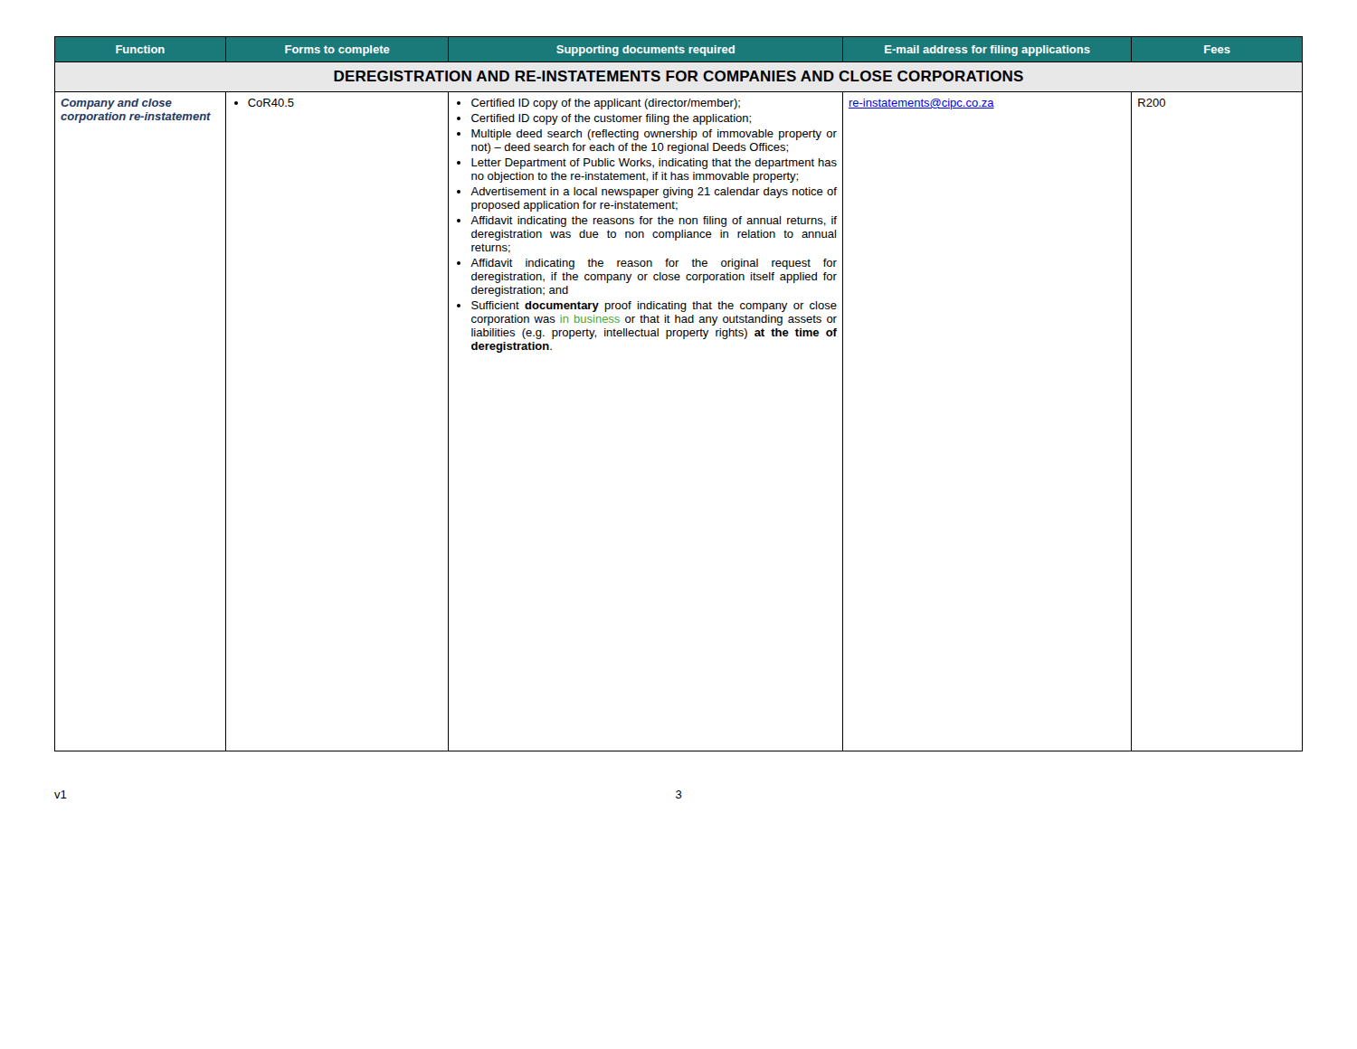| Function | Forms to complete | Supporting documents required | E-mail address for filing applications | Fees |
| --- | --- | --- | --- | --- |
| DEREGISTRATION AND RE-INSTATEMENTS FOR COMPANIES AND CLOSE CORPORATIONS |
| Company and close corporation re-instatement | CoR40.5 | Certified ID copy of the applicant (director/member); Certified ID copy of the customer filing the application; Multiple deed search (reflecting ownership of immovable property or not) – deed search for each of the 10 regional Deeds Offices; Letter Department of Public Works, indicating that the department has no objection to the re-instatement, if it has immovable property; Advertisement in a local newspaper giving 21 calendar days notice of proposed application for re-instatement; Affidavit indicating the reasons for the non filing of annual returns, if deregistration was due to non compliance in relation to annual returns; Affidavit indicating the reason for the original request for deregistration, if the company or close corporation itself applied for deregistration; and Sufficient documentary proof indicating that the company or close corporation was in business or that it had any outstanding assets or liabilities (e.g. property, intellectual property rights) at the time of deregistration . | re-instatements@cipc.co.za | R200 |
v1
3